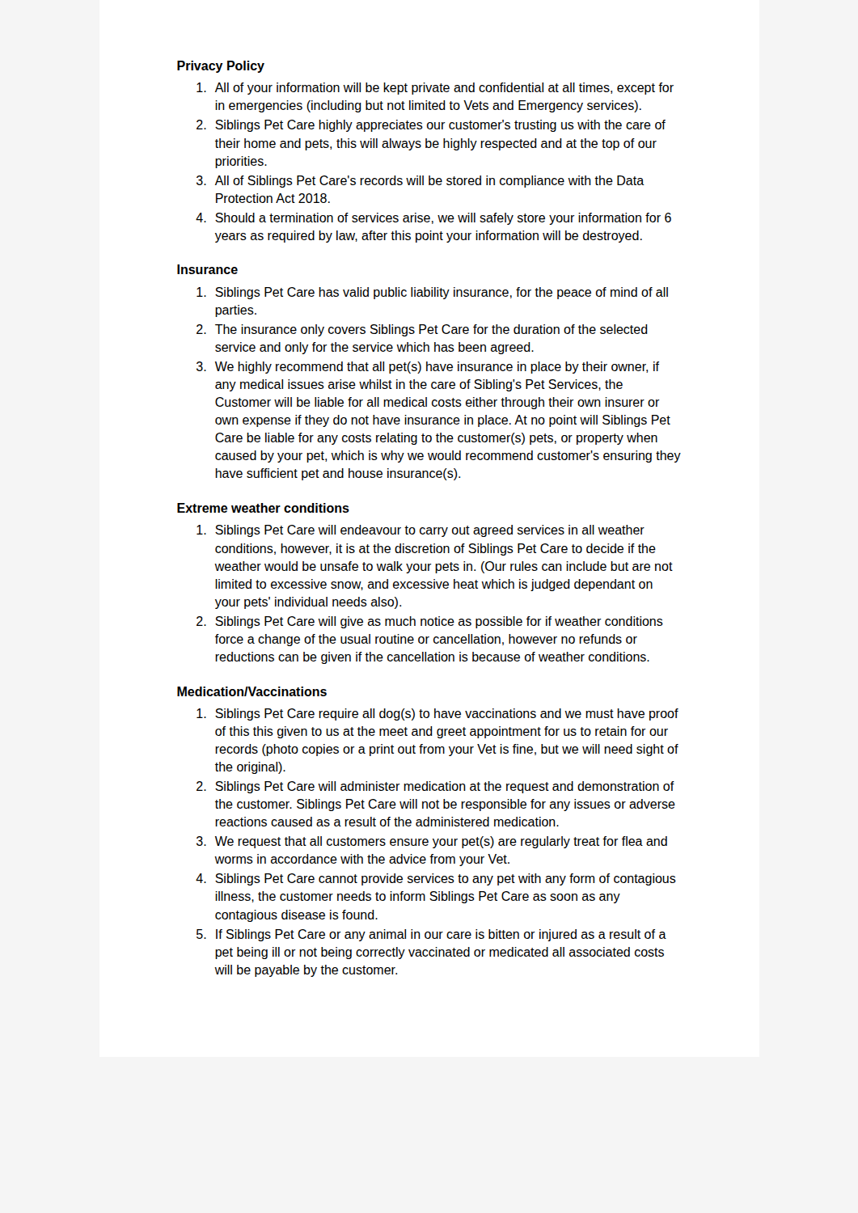Privacy Policy
All of your information will be kept private and confidential at all times, except for in emergencies (including but not limited to Vets and Emergency services).
Siblings Pet Care highly appreciates our customer's trusting us with the care of their home and pets, this will always be highly respected and at the top of our priorities.
All of Siblings Pet Care's records will be stored in compliance with the Data Protection Act 2018.
Should a termination of services arise, we will safely store your information for 6 years as required by law, after this point your information will be destroyed.
Insurance
Siblings Pet Care has valid public liability insurance, for the peace of mind of all parties.
The insurance only covers Siblings Pet Care for the duration of the selected service and only for the service which has been agreed.
We highly recommend that all pet(s) have insurance in place by their owner, if any medical issues arise whilst in the care of Sibling's Pet Services, the Customer will be liable for all medical costs either through their own insurer or own expense if they do not have insurance in place. At no point will Siblings Pet Care be liable for any costs relating to the customer(s) pets, or property when caused by your pet, which is why we would recommend customer's ensuring they have sufficient pet and house insurance(s).
Extreme weather conditions
Siblings Pet Care will endeavour to carry out agreed services in all weather conditions, however, it is at the discretion of Siblings Pet Care to decide if the weather would be unsafe to walk your pets in. (Our rules can include but are not limited to excessive snow, and excessive heat which is judged dependant on your pets' individual needs also).
Siblings Pet Care will give as much notice as possible for if weather conditions force a change of the usual routine or cancellation, however no refunds or reductions can be given if the cancellation is because of weather conditions.
Medication/Vaccinations
Siblings Pet Care require all dog(s) to have vaccinations and we must have proof of this this given to us at the meet and greet appointment for us to retain for our records (photo copies or a print out from your Vet is fine, but we will need sight of the original).
Siblings Pet Care will administer medication at the request and demonstration of the customer. Siblings Pet Care will not be responsible for any issues or adverse reactions caused as a result of the administered medication.
We request that all customers ensure your pet(s) are regularly treat for flea and worms in accordance with the advice from your Vet.
Siblings Pet Care cannot provide services to any pet with any form of contagious illness, the customer needs to inform Siblings Pet Care as soon as any contagious disease is found.
If Siblings Pet Care or any animal in our care is bitten or injured as a result of a pet being ill or not being correctly vaccinated or medicated all associated costs will be payable by the customer.